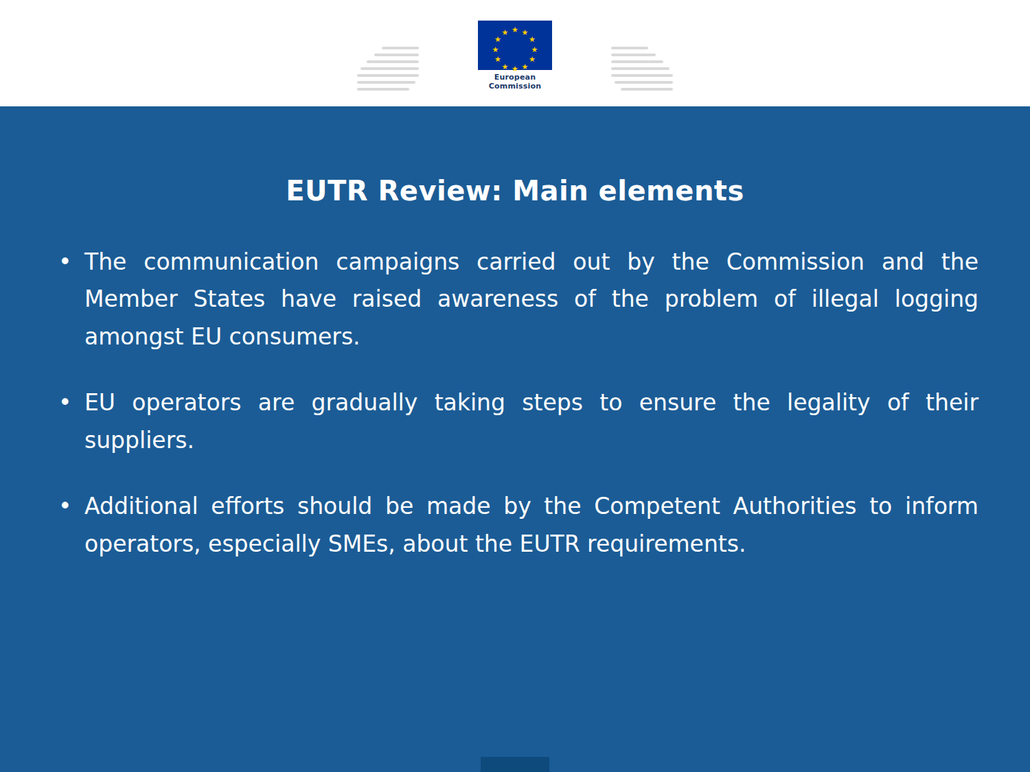★
★
★
★
★
★
★
★
★
★
★
★
European
Commission
EUTR Review: Main elements
The communication campaigns carried out by the Commission and the Member States have raised awareness of the problem of illegal logging amongst EU consumers.
EU operators are gradually taking steps to ensure the legality of their suppliers.
Additional efforts should be made by the Competent Authorities to inform operators, especially SMEs, about the EUTR requirements.